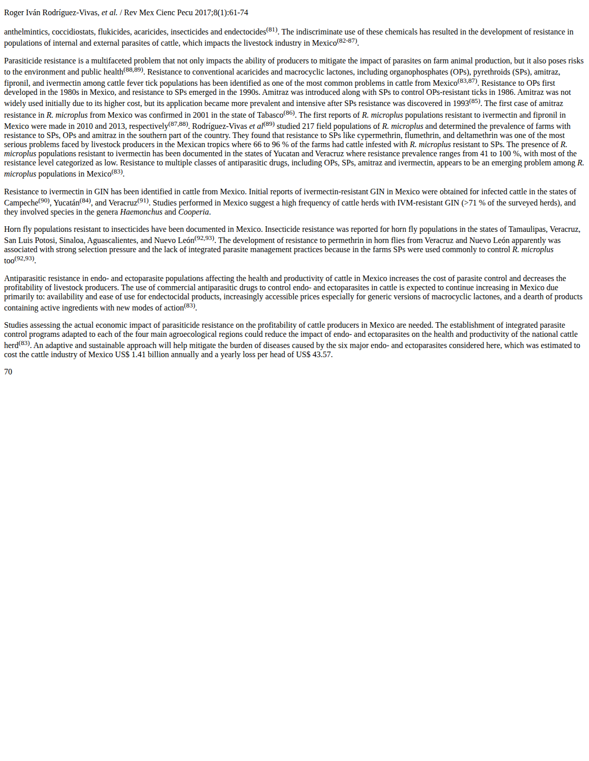Roger Iván Rodríguez-Vivas, et al. / Rev Mex Cienc Pecu 2017;8(1):61-74
anthelmintics, coccidiostats, flukicides, acaricides, insecticides and endectocides(81). The indiscriminate use of these chemicals has resulted in the development of resistance in populations of internal and external parasites of cattle, which impacts the livestock industry in Mexico(82-87).
Parasiticide resistance is a multifaceted problem that not only impacts the ability of producers to mitigate the impact of parasites on farm animal production, but it also poses risks to the environment and public health(88,89). Resistance to conventional acaricides and macrocyclic lactones, including organophosphates (OPs), pyrethroids (SPs), amitraz, fipronil, and ivermectin among cattle fever tick populations has been identified as one of the most common problems in cattle from Mexico(83,87). Resistance to OPs first developed in the 1980s in Mexico, and resistance to SPs emerged in the 1990s. Amitraz was introduced along with SPs to control OPs-resistant ticks in 1986. Amitraz was not widely used initially due to its higher cost, but its application became more prevalent and intensive after SPs resistance was discovered in 1993(85). The first case of amitraz resistance in R. microplus from Mexico was confirmed in 2001 in the state of Tabasco(86). The first reports of R. microplus populations resistant to ivermectin and fipronil in Mexico were made in 2010 and 2013, respectively(87,88). Rodríguez-Vivas et al(89) studied 217 field populations of R. microplus and determined the prevalence of farms with resistance to SPs, OPs and amitraz in the southern part of the country. They found that resistance to SPs like cypermethrin, flumethrin, and deltamethrin was one of the most serious problems faced by livestock producers in the Mexican tropics where 66 to 96 % of the farms had cattle infested with R. microplus resistant to SPs. The presence of R. microplus populations resistant to ivermectin has been documented in the states of Yucatan and Veracruz where resistance prevalence ranges from 41 to 100 %, with most of the resistance level categorized as low. Resistance to multiple classes of antiparasitic drugs, including OPs, SPs, amitraz and ivermectin, appears to be an emerging problem among R. microplus populations in Mexico(83).
Resistance to ivermectin in GIN has been identified in cattle from Mexico. Initial reports of ivermectin-resistant GIN in Mexico were obtained for infected cattle in the states of Campeche(90), Yucatán(84), and Veracruz(91). Studies performed in Mexico suggest a high frequency of cattle herds with IVM-resistant GIN (>71 % of the surveyed herds), and they involved species in the genera Haemonchus and Cooperia.
Horn fly populations resistant to insecticides have been documented in Mexico. Insecticide resistance was reported for horn fly populations in the states of Tamaulipas, Veracruz, San Luis Potosi, Sinaloa, Aguascalientes, and Nuevo León(92,93). The development of resistance to permethrin in horn flies from Veracruz and Nuevo León apparently was associated with strong selection pressure and the lack of integrated parasite management practices because in the farms SPs were used commonly to control R. microplus too(92,93).
Antiparasitic resistance in endo- and ectoparasite populations affecting the health and productivity of cattle in Mexico increases the cost of parasite control and decreases the profitability of livestock producers. The use of commercial antiparasitic drugs to control endo- and ectoparasites in cattle is expected to continue increasing in Mexico due primarily to: availability and ease of use for endectocidal products, increasingly accessible prices especially for generic versions of macrocyclic lactones, and a dearth of products containing active ingredients with new modes of action(83).
Studies assessing the actual economic impact of parasiticide resistance on the profitability of cattle producers in Mexico are needed. The establishment of integrated parasite control programs adapted to each of the four main agroecological regions could reduce the impact of endo- and ectoparasites on the health and productivity of the national cattle herd(83). An adaptive and sustainable approach will help mitigate the burden of diseases caused by the six major endo- and ectoparasites considered here, which was estimated to cost the cattle industry of Mexico US$ 1.41 billion annually and a yearly loss per head of US$ 43.57.
70